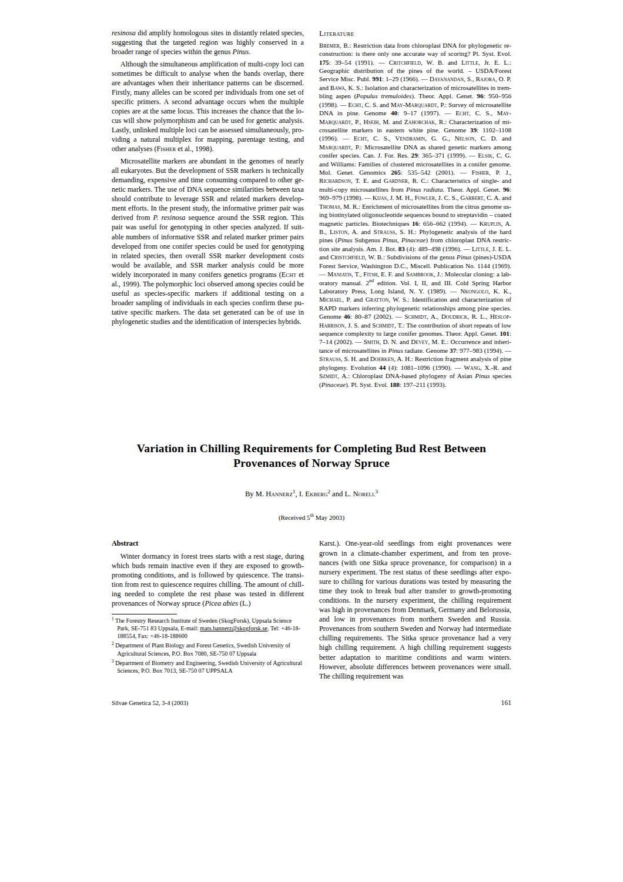resinosa did amplify homologous sites in distantly related species, suggesting that the targeted region was highly conserved in a broader range of species within the genus Pinus.
Although the simultaneous amplification of multi-copy loci can sometimes be difficult to analyse when the bands overlap, there are advantages when their inheritance patterns can be discerned. Firstly, many alleles can be scored per individuals from one set of specific primers. A second advantage occurs when the multiple copies are at the same locus. This increases the chance that the locus will show polymorphism and can be used for genetic analysis. Lastly, unlinked multiple loci can be assessed simultaneously, providing a natural multiplex for mapping, parentage testing, and other analyses (Fisher et al., 1998).
Microsatellite markers are abundant in the genomes of nearly all eukaryotes. But the development of SSR markers is technically demanding, expensive and time consuming compared to other genetic markers. The use of DNA sequence similarities between taxa should contribute to leverage SSR and related markers development efforts. In the present study, the informative primer pair was derived from P. resinosa sequence around the SSR region. This pair was useful for genotyping in other species analyzed. If suitable numbers of informative SSR and related marker primer pairs developed from one conifer species could be used for genotyping in related species, then overall SSR marker development costs would be available, and SSR marker analysis could be more widely incorporated in many conifers genetics programs (Echt et al., 1999). The polymorphic loci observed among species could be useful as species-specific markers if additional testing on a broader sampling of individuals in each species confirm these putative specific markers. The data set generated can be of use in phylogenetic studies and the identification of interspecies hybrids.
Literature
Bremer, B.: Restriction data from chloroplast DNA for phylogenetic reconstruction: is there only one accurate way of scoring? Pl. Syst. Evol. 175: 39–54 (1991). — Critchfield, W. B. and Little, Jr. E. L.: Geographic distribution of the pines of the world. – USDA/Forest Service Misc. Publ. 991: 1–29 (1966). — Dayanandan, S., Rajora, O. P. and Bawa, K. S.: Isolation and characterization of microsatellites in trembling aspen (Populus tremuloides). Theor. Appl. Genet. 96: 950–956 (1998). — Echt, C. S. and May-Marquardt, P.: Survey of microsatellite DNA in pine. Genome 40: 9–17 (1997). — Echt, C. S., May-Marquardt, P., Hseih, M. and Zahorchak, R.: Characterization of microsatellite markers in eastern white pine. Genome 39: 1102–1108 (1996). — Echt, C. S., Vendramin, G. G., Nelson, C. D. and Marquardt, P.: Microsatellite DNA as shared genetic markers among conifer species. Can. J. For. Res. 29: 365–371 (1999). — Elsik, C. G. and Williams: Families of clustered microsatellites in a conifer genome. Mol. Genet. Genomics 265: 535–542 (2001). — Fisher, P. J., Richardson, T. E. and Gardner, R. C.: Characteristics of single- and multi-copy microsatellites from Pinus radiata. Theor. Appl. Genet. 96: 969–979 (1998). — Kijas, J. M. H., Fowler, J. C. S., Garbert, C. A. and Thomas, M. R.: Enrichment of microsatellites from the citrus genome using biotinylated oligonucleotide sequences bound to streptavidin – coated magnetic particles. Biotechniques 16: 656–662 (1994). — Kruplin, A. B., Liston, A. and Strauss, S. H.: Phylogenetic analysis of the hard pines (Pinus Subgenus Pinus, Pinaceae) from chloroplast DNA restriction site analysis. Am. J. Bot. 83 (4): 489–498 (1996). — Little, J. E. L. and Cristchfield, W. B.: Subdivisions of the genus Pinus (pines)-USDA Forest Service, Washington D.C., Miscell. Publication No. 1144 (1969). — Maniatis, T., Fitsh, E. F. and Sambrook, J.: Molecular cloning: a laboratory manual. 2nd edition. Vol. I, II, and III. Cold Spring Harbor Laboratory Press, Long Island, N. Y. (1989). — Nkongolo, K. K., Michael, P. and Gratton, W. S.: Identification and characterization of RAPD markers inferring phylogenetic relationships among pine species. Genome 46: 80–87 (2002). — Schmidt, A., Doudrick, R. L., Heslop-Harrison, J. S. and Schmidt, T.: The contribution of short repeats of low sequence complexity to large conifer genomes. Theor. Appl. Genet. 101: 7–14 (2002). — Smith, D. N. and Devey, M. E.: Occurrence and inheritance of microsatellites in Pinus radiate. Genome 37: 977–983 (1994). — Strauss, S. H. and Doerken, A. H.: Restriction fragment analysis of pine phylogeny. Evolution 44 (4): 1081–1096 (1990). — Wang, X.-R. and Szmidt, A.: Chloroplast DNA-based phylogeny of Asian Pinus species (Pinaceae). Pl. Syst. Evol. 188: 197–211 (1993).
Variation in Chilling Requirements for Completing Bud Rest Between
Provenances of Norway Spruce
By M. Hannerz1, I. Ekberg2 and L. Norell3
(Received 5th May 2003)
Abstract
Winter dormancy in forest trees starts with a rest stage, during which buds remain inactive even if they are exposed to growth-promoting conditions, and is followed by quiescence. The transition from rest to quiescence requires chilling. The amount of chilling needed to complete the rest phase was tested in different provenances of Norway spruce (Picea abies (L.)
1 The Forestry Research Institute of Sweden (SkogForsk), Uppsala Science Park, SE-751 83 Uppsala, E-mail: mats.hannerz@skogforsk.se, Tel: +46-18-188554, Fax: +46-18-188600
2 Department of Plant Biology and Forest Genetics, Swedish University of Agricultural Sciences, P.O. Box 7080, SE-750 07 Uppsala
3 Department of Biometry and Engineering, Swedish University of Agricultural Sciences, P.O. Box 7013, SE-750 07 UPPSALA
Karst.). One-year-old seedlings from eight provenances were grown in a climate-chamber experiment, and from ten provenances (with one Sitka spruce provenance, for comparison) in a nursery experiment. The rest status of these seedlings after exposure to chilling for various durations was tested by measuring the time they took to break bud after transfer to growth-promoting conditions. In the nursery experiment, the chilling requirement was high in provenances from Denmark, Germany and Belorussia, and low in provenances from northern Sweden and Russia. Provenances from southern Sweden and Norway had intermediate chilling requirements. The Sitka spruce provenance had a very high chilling requirement. A high chilling requirement suggests better adaptation to maritime conditions and warm winters. However, absolute differences between provenances were small. The chilling requirement was
Silvae Genetica 52, 3-4 (2003)
161